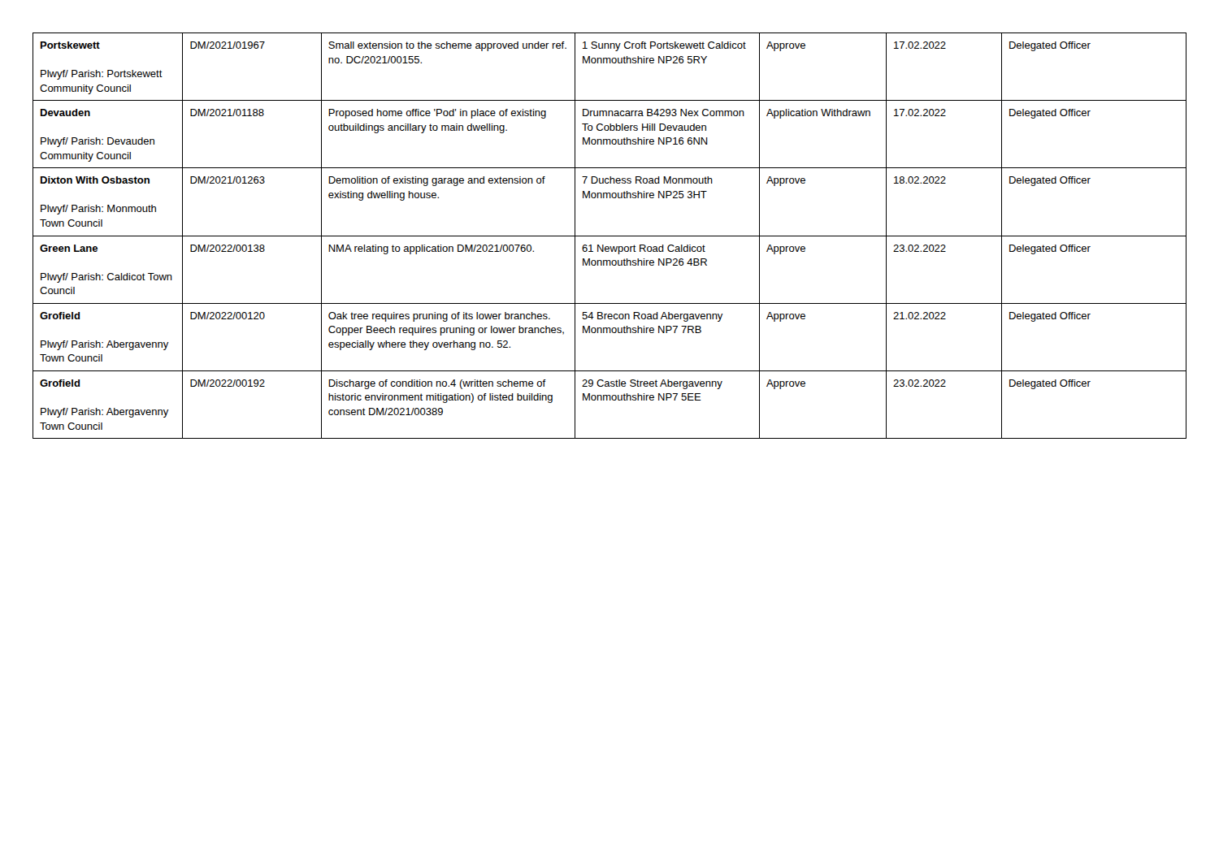| Portskewett Plwyf/ Parish: Portskewett Community Council | DM/2021/01967 | Small extension to the scheme approved under ref. no. DC/2021/00155. | 1 Sunny Croft Portskewett Caldicot Monmouthshire NP26 5RY | Approve | 17.02.2022 | Delegated Officer |
| Devauden Plwyf/ Parish: Devauden Community Council | DM/2021/01188 | Proposed home office 'Pod' in place of existing outbuildings ancillary to main dwelling. | Drumnacarra B4293 Nex Common To Cobblers Hill Devauden Monmouthshire NP16 6NN | Application Withdrawn | 17.02.2022 | Delegated Officer |
| Dixton With Osbaston Plwyf/ Parish: Monmouth Town Council | DM/2021/01263 | Demolition of existing garage and extension of existing dwelling house. | 7 Duchess Road Monmouth Monmouthshire NP25 3HT | Approve | 18.02.2022 | Delegated Officer |
| Green Lane Plwyf/ Parish: Caldicot Town Council | DM/2022/00138 | NMA relating to application DM/2021/00760. | 61 Newport Road Caldicot Monmouthshire NP26 4BR | Approve | 23.02.2022 | Delegated Officer |
| Grofield Plwyf/ Parish: Abergavenny Town Council | DM/2022/00120 | Oak tree requires pruning of its lower branches. Copper Beech requires pruning or lower branches, especially where they overhang no. 52. | 54 Brecon Road Abergavenny Monmouthshire NP7 7RB | Approve | 21.02.2022 | Delegated Officer |
| Grofield Plwyf/ Parish: Abergavenny Town Council | DM/2022/00192 | Discharge of condition no.4 (written scheme of historic environment mitigation) of listed building consent DM/2021/00389 | 29 Castle Street Abergavenny Monmouthshire NP7 5EE | Approve | 23.02.2022 | Delegated Officer |